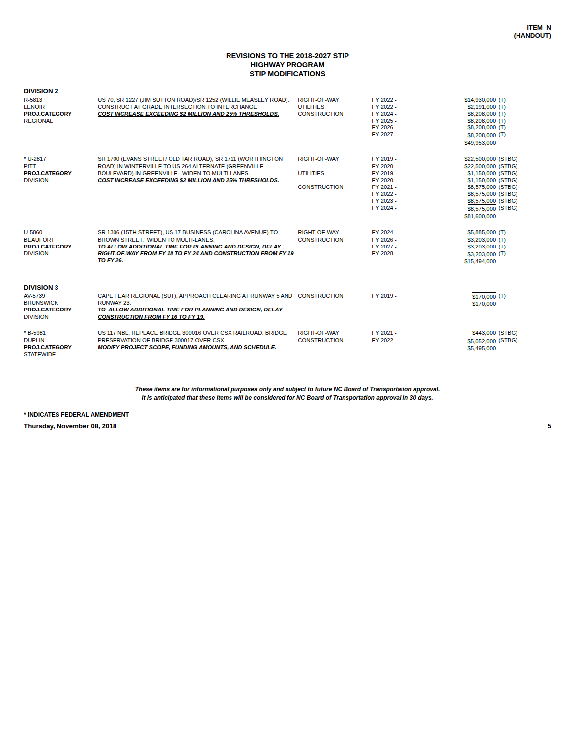ITEM N
(HANDOUT)
REVISIONS TO THE 2018-2027 STIP
HIGHWAY PROGRAM
STIP MODIFICATIONS
DIVISION 2
| R-5813 LENOIR PROJ.CATEGORY REGIONAL | US 70, SR 1227 (JIM SUTTON ROAD)/SR 1252 (WILLIE MEASLEY ROAD). CONSTRUCT AT GRADE INTERSECTION TO INTERCHANGE COST INCREASE EXCEEDING $2 MILLION AND 25% THRESHOLDS. | RIGHT-OF-WAY UTILITIES CONSTRUCTION | FY 2022 - FY 2022 - FY 2024 - FY 2025 - FY 2026 - FY 2027 - | $14,930,000 $2,191,000 $8,208,000 $8,208,000 $8,208,000 $8,208,000 $49,953,000 | (T) (T) (T) (T) (T) (T) |
| * U-2817 PITT PROJ.CATEGORY DIVISION | SR 1700 (EVANS STREET/ OLD TAR ROAD), SR 1711 (WORTHINGTON ROAD) IN WINTERVILLE TO US 264 ALTERNATE (GREENVILLE BOULEVARD) IN GREENVILLE. WIDEN TO MULTI-LANES. COST INCREASE EXCEEDING $2 MILLION AND 25% THRESHOLDS. | RIGHT-OF-WAY UTILITIES CONSTRUCTION | FY 2019 - FY 2020 - FY 2019 - FY 2020 - FY 2021 - FY 2022 - FY 2023 - FY 2024 - | $22,500,000 $22,500,000 $1,150,000 $1,150,000 $8,575,000 $8,575,000 $8,575,000 $8,575,000 $81,600,000 | (STBG) (STBG) (STBG) (STBG) (STBG) (STBG) (STBG) (STBG) |
| U-5860 BEAUFORT PROJ.CATEGORY DIVISION | SR 1306 (15TH STREET), US 17 BUSINESS (CAROLINA AVENUE) TO BROWN STREET. WIDEN TO MULTI-LANES. TO ALLOW ADDITIONAL TIME FOR PLANNING AND DESIGN, DELAY RIGHT-OF-WAY FROM FY 18 TO FY 24 AND CONSTRUCTION FROM FY 19 TO FY 26. | RIGHT-OF-WAY CONSTRUCTION | FY 2024 - FY 2026 - FY 2027 - FY 2028 - | $5,885,000 $3,203,000 $3,203,000 $3,203,000 $15,494,000 | (T) (T) (T) (T) |
DIVISION 3
| AV-5739 BRUNSWICK PROJ.CATEGORY DIVISION | CAPE FEAR REGIONAL (SUT), APPROACH CLEARING AT RUNWAY 5 AND RUNWAY 23. TO ALLOW ADDITIONAL TIME FOR PLANNING AND DESIGN, DELAY CONSTRUCTION FROM FY 16 TO FY 19. | CONSTRUCTION | FY 2019 - | $170,000 $170,000 | (T) |
| * B-5981 DUPLIN PROJ.CATEGORY STATEWIDE | US 117 NBL, REPLACE BRIDGE 300016 OVER CSX RAILROAD. BRIDGE PRESERVATION OF BRIDGE 300017 OVER CSX. MODIFY PROJECT SCOPE, FUNDING AMOUNTS, AND SCHEDULE. | RIGHT-OF-WAY CONSTRUCTION | FY 2021 - FY 2022 - | $443,000 $5,052,000 $5,495,000 | (STBG) (STBG) |
These items are for informational purposes only and subject to future NC Board of Transportation approval.
It is anticipated that these items will be considered for NC Board of Transportation approval in 30 days.
* INDICATES FEDERAL AMENDMENT
Thursday, November 08, 2018 5